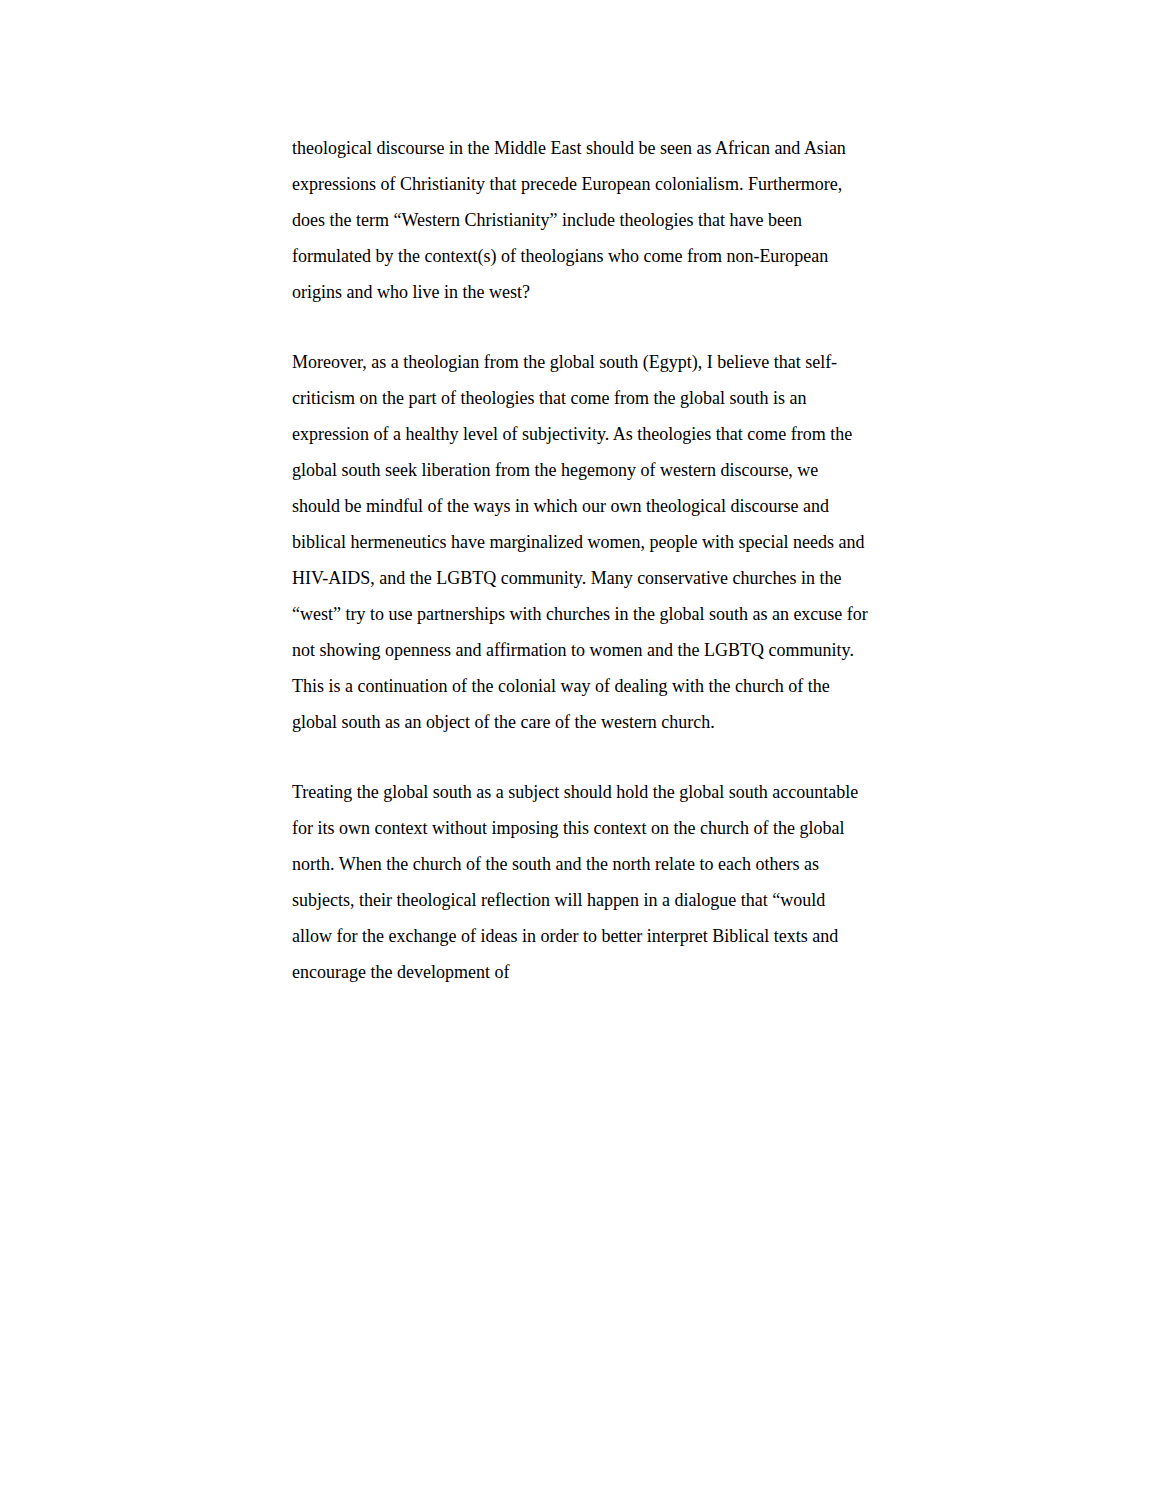theological discourse in the Middle East should be seen as African and Asian expressions of Christianity that precede European colonialism. Furthermore, does the term “Western Christianity” include theologies that have been formulated by the context(s) of theologians who come from non-European origins and who live in the west?
Moreover, as a theologian from the global south (Egypt), I believe that self-criticism on the part of theologies that come from the global south is an expression of a healthy level of subjectivity. As theologies that come from the global south seek liberation from the hegemony of western discourse, we should be mindful of the ways in which our own theological discourse and biblical hermeneutics have marginalized women, people with special needs and HIV-AIDS, and the LGBTQ community. Many conservative churches in the “west” try to use partnerships with churches in the global south as an excuse for not showing openness and affirmation to women and the LGBTQ community. This is a continuation of the colonial way of dealing with the church of the global south as an object of the care of the western church.
Treating the global south as a subject should hold the global south accountable for its own context without imposing this context on the church of the global north. When the church of the south and the north relate to each others as subjects, their theological reflection will happen in a dialogue that “would allow for the exchange of ideas in order to better interpret Biblical texts and encourage the development of